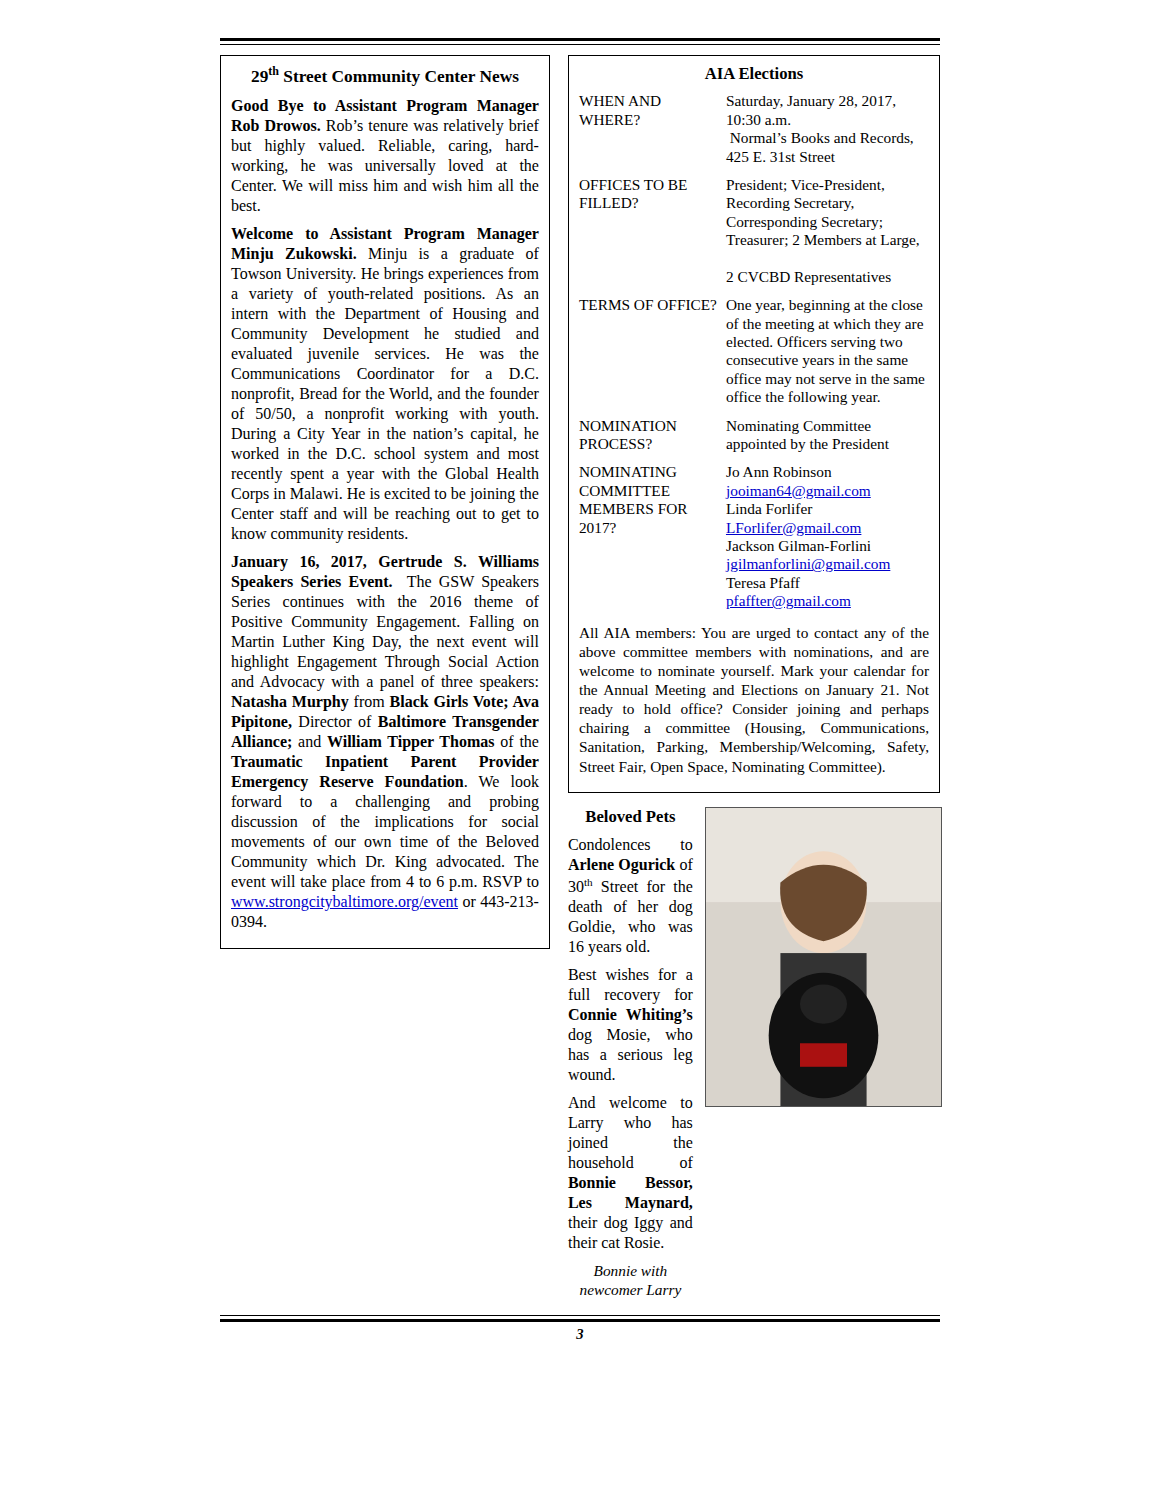29th Street Community Center News
Good Bye to Assistant Program Manager Rob Drowos. Rob’s tenure was relatively brief but highly valued. Reliable, caring, hard-working, he was universally loved at the Center. We will miss him and wish him all the best.
Welcome to Assistant Program Manager Minju Zukowski. Minju is a graduate of Towson University. He brings experiences from a variety of youth-related positions. As an intern with the Department of Housing and Community Development he studied and evaluated juvenile services. He was the Communications Coordinator for a D.C. nonprofit, Bread for the World, and the founder of 50/50, a nonprofit working with youth. During a City Year in the nation’s capital, he worked in the D.C. school system and most recently spent a year with the Global Health Corps in Malawi. He is excited to be joining the Center staff and will be reaching out to get to know community residents.
January 16, 2017, Gertrude S. Williams Speakers Series Event. The GSW Speakers Series continues with the 2016 theme of Positive Community Engagement. Falling on Martin Luther King Day, the next event will highlight Engagement Through Social Action and Advocacy with a panel of three speakers: Natasha Murphy from Black Girls Vote; Ava Pipitone, Director of Baltimore Transgender Alliance; and William Tipper Thomas of the Traumatic Inpatient Parent Provider Emergency Reserve Foundation. We look forward to a challenging and probing discussion of the implications for social movements of our own time of the Beloved Community which Dr. King advocated. The event will take place from 4 to 6 p.m. RSVP to www.strongcitybaltimore.org/event or 443-213-0394.
AIA Elections
| WHEN AND WHERE? | Saturday, January 28, 2017, 10:30 a.m. Normal’s Books and Records, 425 E. 31st Street |
| OFFICES TO BE FILLED? | President; Vice-President, Recording Secretary, Corresponding Secretary; Treasurer; 2 Members at Large, 2 CVCBD Representatives |
| TERMS OF OFFICE? | One year, beginning at the close of the meeting at which they are elected. Officers serving two consecutive years in the same office may not serve in the same office the following year. |
| NOMINATION PROCESS? | Nominating Committee appointed by the President |
| NOMINATING COMMITTEE MEMBERS FOR 2017? | Jo Ann Robinson jooiman64@gmail.com Linda Forlifer LForlifer@gmail.com Jackson Gilman-Forlini jgilmanforlini@gmail.com Teresa Pfaff pfaffter@gmail.com |
All AIA members: You are urged to contact any of the above committee members with nominations, and are welcome to nominate yourself. Mark your calendar for the Annual Meeting and Elections on January 21. Not ready to hold office? Consider joining and perhaps chairing a committee (Housing, Communications, Sanitation, Parking, Membership/Welcoming, Safety, Street Fair, Open Space, Nominating Committee).
Beloved Pets
Condolences to Arlene Ogurick of 30th Street for the death of her dog Goldie, who was 16 years old.
Best wishes for a full recovery for Connie Whiting’s dog Mosie, who has a serious leg wound.
And welcome to Larry who has joined the household of Bonnie Bessor, Les Maynard, their dog Iggy and their cat Rosie.
Bonnie with newcomer Larry
3